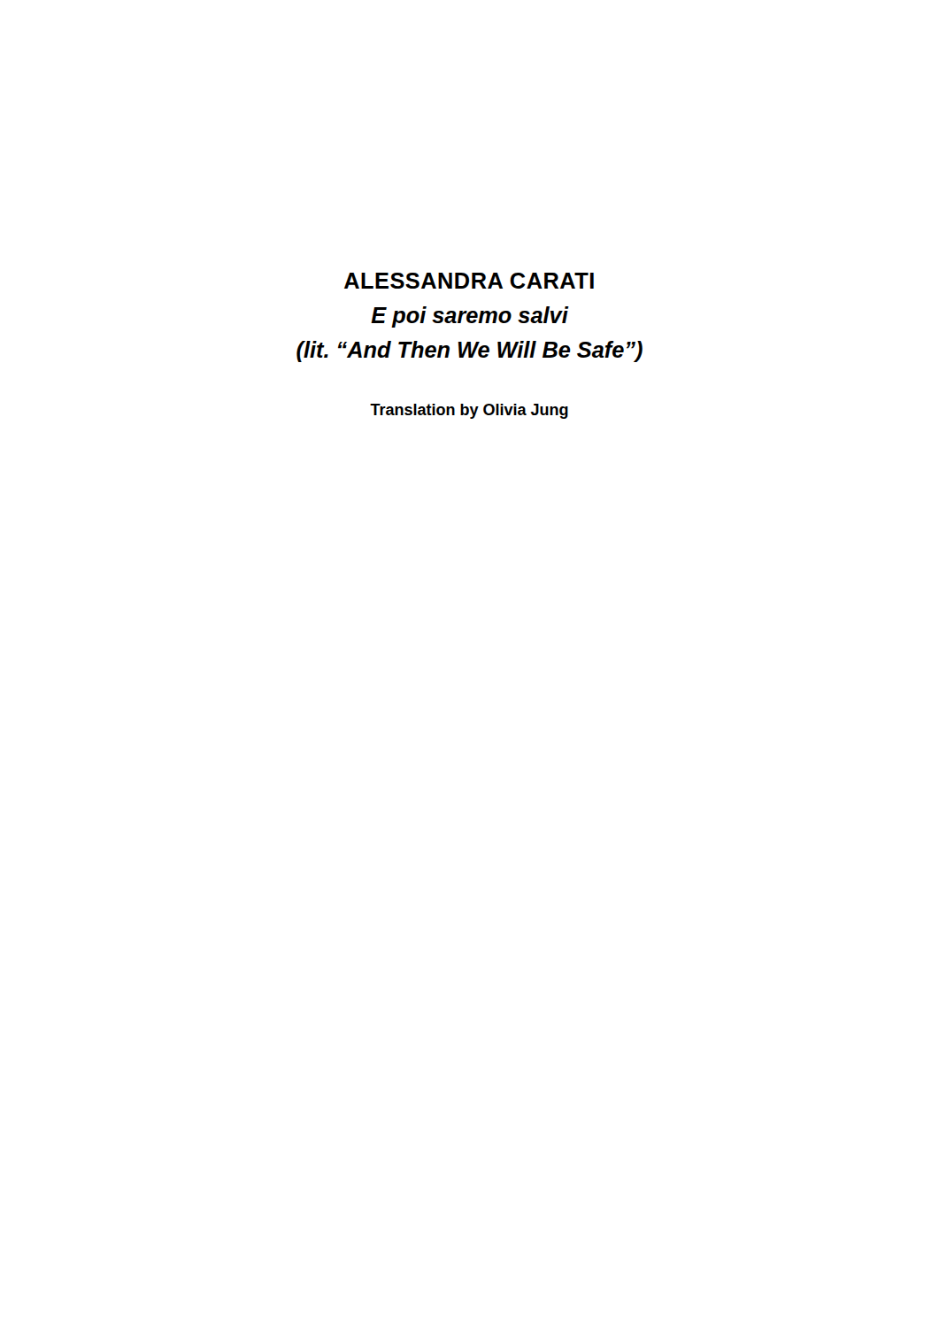ALESSANDRA CARATI
E poi saremo salvi
(lit. “And Then We Will Be Safe”)
Translation by Olivia Jung